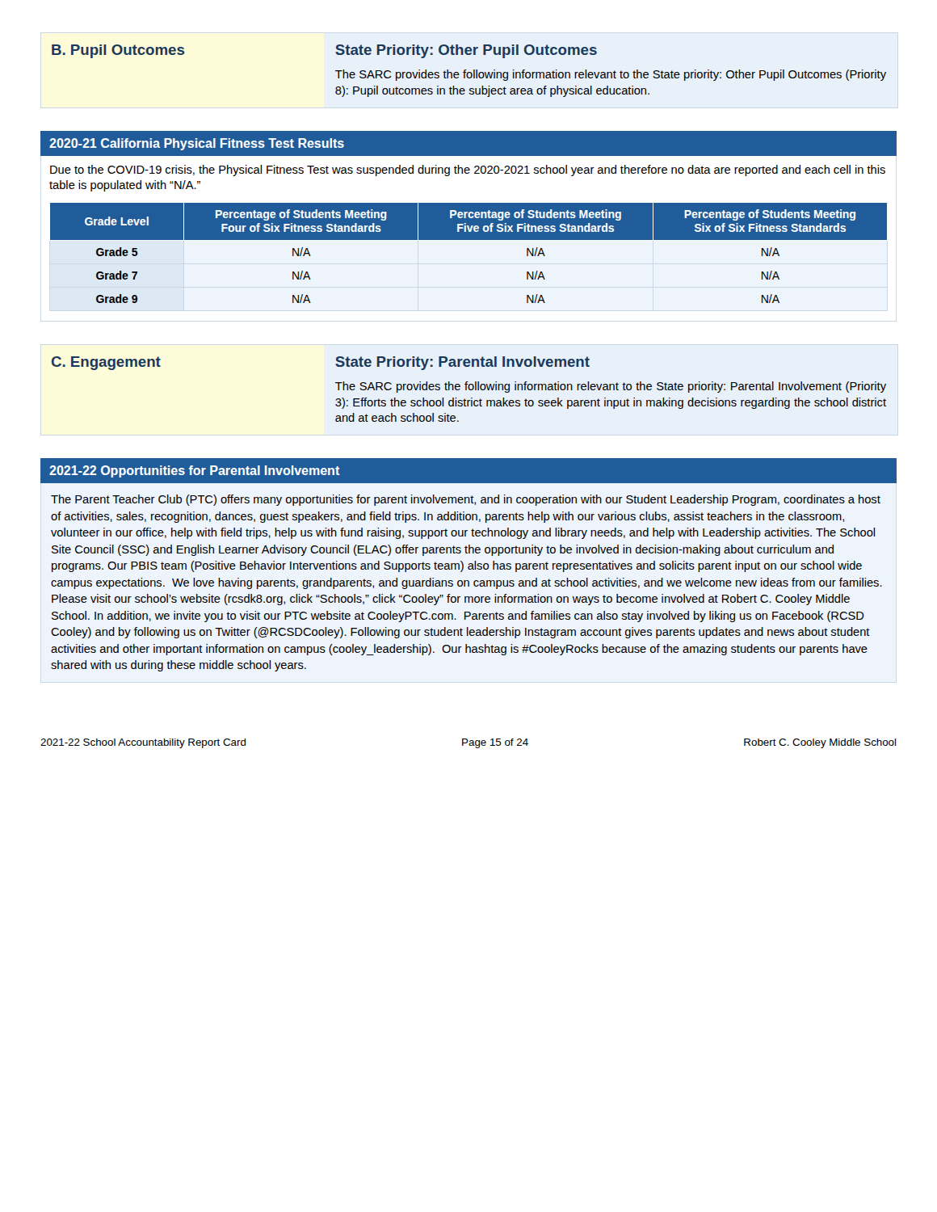B. Pupil Outcomes
State Priority: Other Pupil Outcomes
The SARC provides the following information relevant to the State priority: Other Pupil Outcomes (Priority 8): Pupil outcomes in the subject area of physical education.
2020-21 California Physical Fitness Test Results
Due to the COVID-19 crisis, the Physical Fitness Test was suspended during the 2020-2021 school year and therefore no data are reported and each cell in this table is populated with “N/A.”
| Grade Level | Percentage of Students Meeting Four of Six Fitness Standards | Percentage of Students Meeting Five of Six Fitness Standards | Percentage of Students Meeting Six of Six Fitness Standards |
| --- | --- | --- | --- |
| Grade 5 | N/A | N/A | N/A |
| Grade 7 | N/A | N/A | N/A |
| Grade 9 | N/A | N/A | N/A |
C. Engagement
State Priority: Parental Involvement
The SARC provides the following information relevant to the State priority: Parental Involvement (Priority 3): Efforts the school district makes to seek parent input in making decisions regarding the school district and at each school site.
2021-22 Opportunities for Parental Involvement
The Parent Teacher Club (PTC) offers many opportunities for parent involvement, and in cooperation with our Student Leadership Program, coordinates a host of activities, sales, recognition, dances, guest speakers, and field trips. In addition, parents help with our various clubs, assist teachers in the classroom, volunteer in our office, help with field trips, help us with fund raising, support our technology and library needs, and help with Leadership activities. The School Site Council (SSC) and English Learner Advisory Council (ELAC) offer parents the opportunity to be involved in decision-making about curriculum and programs. Our PBIS team (Positive Behavior Interventions and Supports team) also has parent representatives and solicits parent input on our school wide campus expectations. We love having parents, grandparents, and guardians on campus and at school activities, and we welcome new ideas from our families. Please visit our school’s website (rcsdk8.org, click “Schools,” click “Cooley” for more information on ways to become involved at Robert C. Cooley Middle School. In addition, we invite you to visit our PTC website at CooleyPTC.com. Parents and families can also stay involved by liking us on Facebook (RCSD Cooley) and by following us on Twitter (@RCSDCooley). Following our student leadership Instagram account gives parents updates and news about student activities and other important information on campus (cooley_leadership). Our hashtag is #CooleyRocks because of the amazing students our parents have shared with us during these middle school years.
2021-22 School Accountability Report Card
Page 15 of 24
Robert C. Cooley Middle School